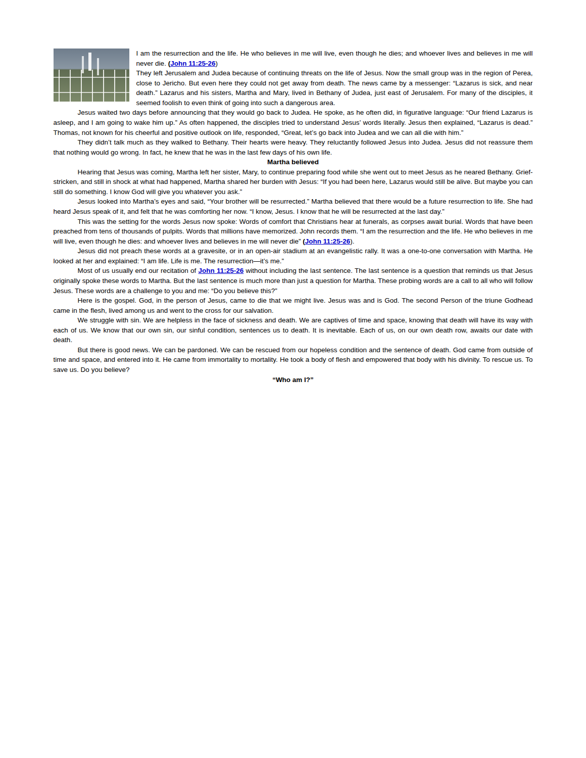I am the resurrection and the life. He who believes in me will live, even though he dies; and whoever lives and believes in me will never die. (John 11:25-26)
They left Jerusalem and Judea because of continuing threats on the life of Jesus. Now the small group was in the region of Perea, close to Jericho. But even here they could not get away from death. The news came by a messenger: “Lazarus is sick, and near death.” Lazarus and his sisters, Martha and Mary, lived in Bethany of Judea, just east of Jerusalem. For many of the disciples, it seemed foolish to even think of going into such a dangerous area.
Jesus waited two days before announcing that they would go back to Judea. He spoke, as he often did, in figurative language: “Our friend Lazarus is asleep, and I am going to wake him up.” As often happened, the disciples tried to understand Jesus’ words literally. Jesus then explained, “Lazarus is dead.” Thomas, not known for his cheerful and positive outlook on life, responded, “Great, let’s go back into Judea and we can all die with him.”
They didn’t talk much as they walked to Bethany. Their hearts were heavy. They reluctantly followed Jesus into Judea. Jesus did not reassure them that nothing would go wrong. In fact, he knew that he was in the last few days of his own life.
Martha believed
Hearing that Jesus was coming, Martha left her sister, Mary, to continue preparing food while she went out to meet Jesus as he neared Bethany. Grief-stricken, and still in shock at what had happened, Martha shared her burden with Jesus: “If you had been here, Lazarus would still be alive. But maybe you can still do something. I know God will give you whatever you ask.”
Jesus looked into Martha’s eyes and said, “Your brother will be resurrected.” Martha believed that there would be a future resurrection to life. She had heard Jesus speak of it, and felt that he was comforting her now. “I know, Jesus. I know that he will be resurrected at the last day.”
This was the setting for the words Jesus now spoke: Words of comfort that Christians hear at funerals, as corpses await burial. Words that have been preached from tens of thousands of pulpits. Words that millions have memorized. John records them. “I am the resurrection and the life. He who believes in me will live, even though he dies: and whoever lives and believes in me will never die” (John 11:25-26).
Jesus did not preach these words at a gravesite, or in an open-air stadium at an evangelistic rally. It was a one-to-one conversation with Martha. He looked at her and explained: “I am life. Life is me. The resurrection—it’s me.”
Most of us usually end our recitation of John 11:25-26 without including the last sentence. The last sentence is a question that reminds us that Jesus originally spoke these words to Martha. But the last sentence is much more than just a question for Martha. These probing words are a call to all who will follow Jesus. These words are a challenge to you and me: “Do you believe this?”
Here is the gospel. God, in the person of Jesus, came to die that we might live. Jesus was and is God. The second Person of the triune Godhead came in the flesh, lived among us and went to the cross for our salvation.
We struggle with sin. We are helpless in the face of sickness and death. We are captives of time and space, knowing that death will have its way with each of us. We know that our own sin, our sinful condition, sentences us to death. It is inevitable. Each of us, on our own death row, awaits our date with death.
But there is good news. We can be pardoned. We can be rescued from our hopeless condition and the sentence of death. God came from outside of time and space, and entered into it. He came from immortality to mortality. He took a body of flesh and empowered that body with his divinity. To rescue us. To save us. Do you believe?
“Who am I?”